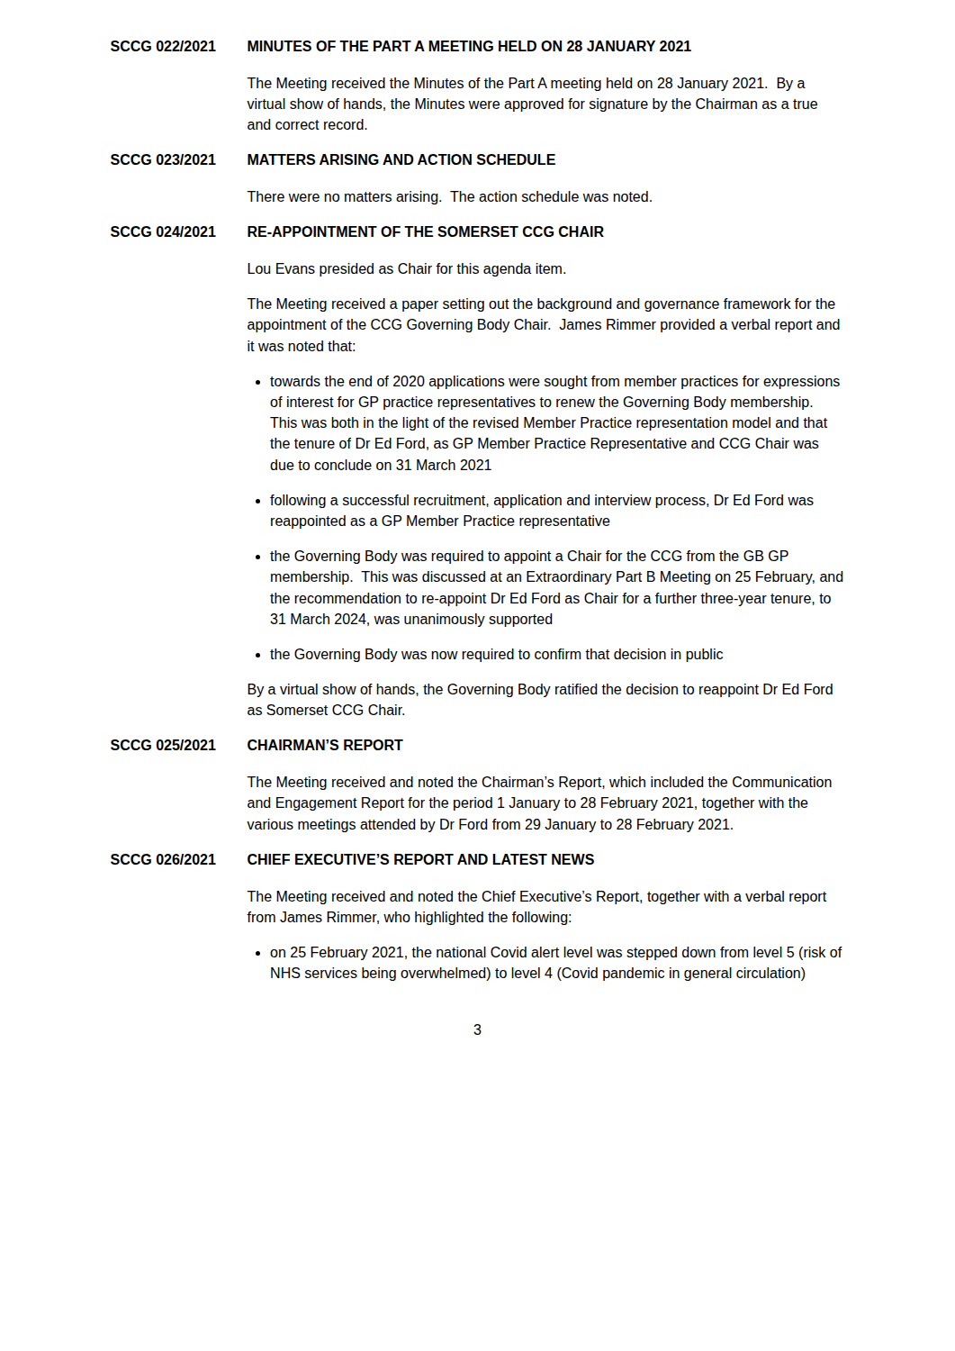SCCG 022/2021
MINUTES OF THE PART A MEETING HELD ON 28 JANUARY 2021
The Meeting received the Minutes of the Part A meeting held on 28 January 2021. By a virtual show of hands, the Minutes were approved for signature by the Chairman as a true and correct record.
SCCG 023/2021
MATTERS ARISING AND ACTION SCHEDULE
There were no matters arising. The action schedule was noted.
SCCG 024/2021
RE-APPOINTMENT OF THE SOMERSET CCG CHAIR
Lou Evans presided as Chair for this agenda item.
The Meeting received a paper setting out the background and governance framework for the appointment of the CCG Governing Body Chair. James Rimmer provided a verbal report and it was noted that:
towards the end of 2020 applications were sought from member practices for expressions of interest for GP practice representatives to renew the Governing Body membership. This was both in the light of the revised Member Practice representation model and that the tenure of Dr Ed Ford, as GP Member Practice Representative and CCG Chair was due to conclude on 31 March 2021
following a successful recruitment, application and interview process, Dr Ed Ford was reappointed as a GP Member Practice representative
the Governing Body was required to appoint a Chair for the CCG from the GB GP membership. This was discussed at an Extraordinary Part B Meeting on 25 February, and the recommendation to re-appoint Dr Ed Ford as Chair for a further three-year tenure, to 31 March 2024, was unanimously supported
the Governing Body was now required to confirm that decision in public
By a virtual show of hands, the Governing Body ratified the decision to reappoint Dr Ed Ford as Somerset CCG Chair.
SCCG 025/2021
CHAIRMAN’S REPORT
The Meeting received and noted the Chairman’s Report, which included the Communication and Engagement Report for the period 1 January to 28 February 2021, together with the various meetings attended by Dr Ford from 29 January to 28 February 2021.
SCCG 026/2021
CHIEF EXECUTIVE’S REPORT AND LATEST NEWS
The Meeting received and noted the Chief Executive’s Report, together with a verbal report from James Rimmer, who highlighted the following:
on 25 February 2021, the national Covid alert level was stepped down from level 5 (risk of NHS services being overwhelmed) to level 4 (Covid pandemic in general circulation)
3